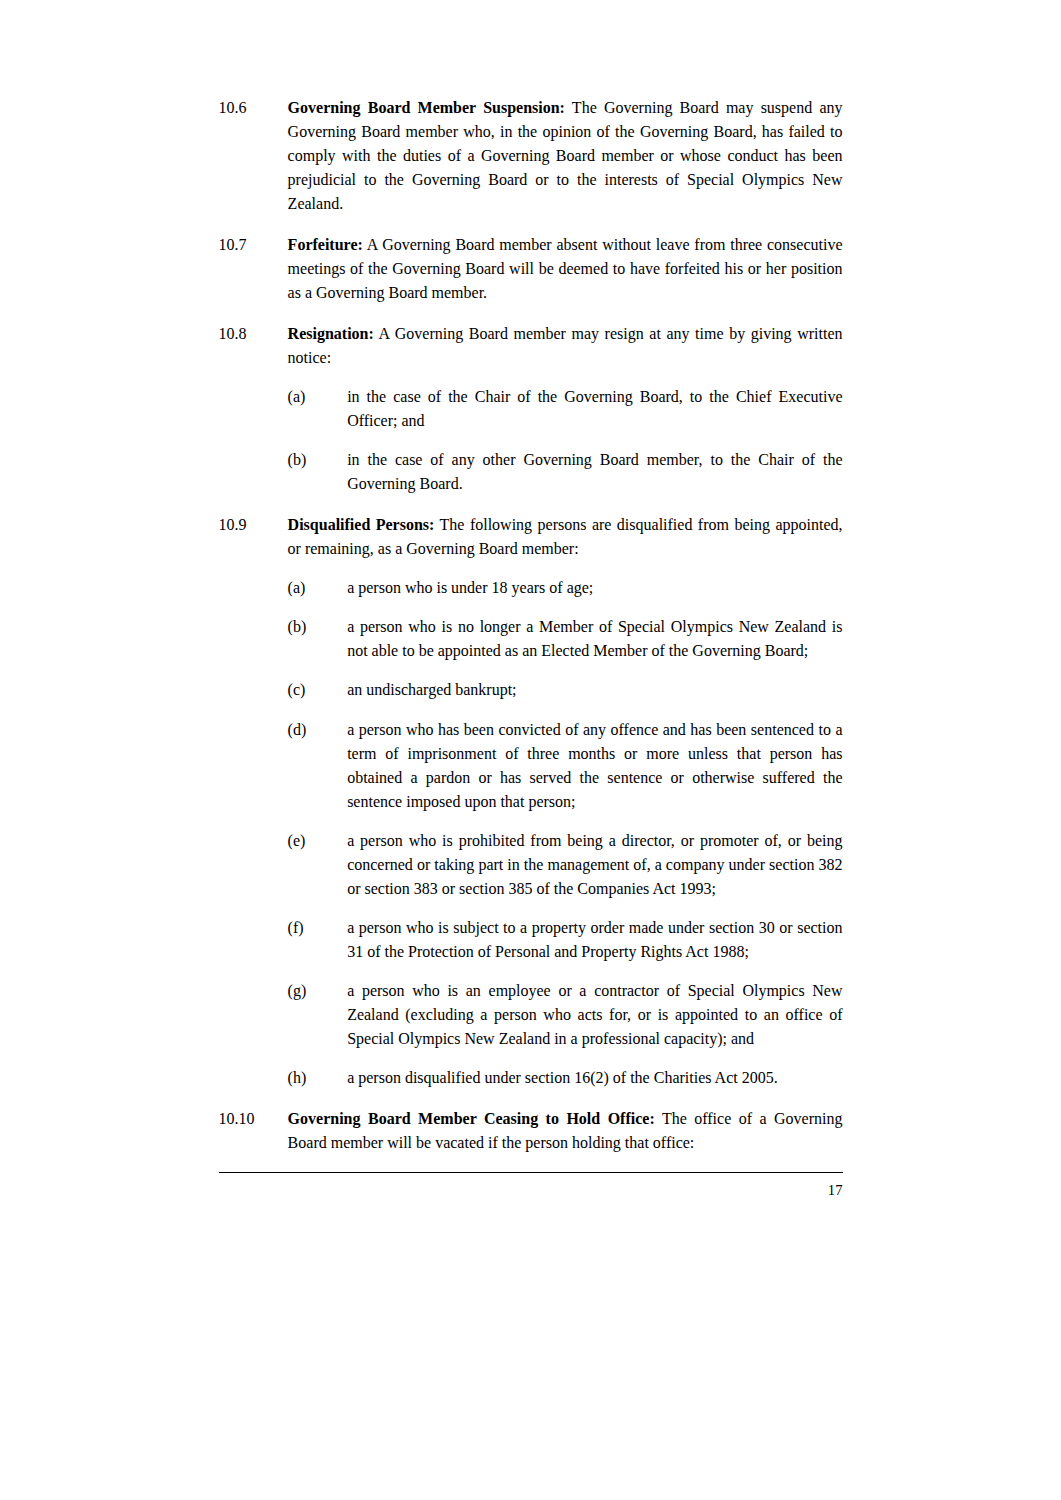10.6
Governing Board Member Suspension: The Governing Board may suspend any Governing Board member who, in the opinion of the Governing Board, has failed to comply with the duties of a Governing Board member or whose conduct has been prejudicial to the Governing Board or to the interests of Special Olympics New Zealand.
10.7
Forfeiture: A Governing Board member absent without leave from three consecutive meetings of the Governing Board will be deemed to have forfeited his or her position as a Governing Board member.
10.8
Resignation: A Governing Board member may resign at any time by giving written notice:
(a)
in the case of the Chair of the Governing Board, to the Chief Executive Officer; and
(b)
in the case of any other Governing Board member, to the Chair of the Governing Board.
10.9
Disqualified Persons: The following persons are disqualified from being appointed, or remaining, as a Governing Board member:
(a)
a person who is under 18 years of age;
(b)
a person who is no longer a Member of Special Olympics New Zealand is not able to be appointed as an Elected Member of the Governing Board;
(c)
an undischarged bankrupt;
(d)
a person who has been convicted of any offence and has been sentenced to a term of imprisonment of three months or more unless that person has obtained a pardon or has served the sentence or otherwise suffered the sentence imposed upon that person;
(e)
a person who is prohibited from being a director, or promoter of, or being concerned or taking part in the management of, a company under section 382 or section 383 or section 385 of the Companies Act 1993;
(f)
a person who is subject to a property order made under section 30 or section 31 of the Protection of Personal and Property Rights Act 1988;
(g)
a person who is an employee or a contractor of Special Olympics New Zealand (excluding a person who acts for, or is appointed to an office of Special Olympics New Zealand in a professional capacity); and
(h)
a person disqualified under section 16(2) of the Charities Act 2005.
10.10
Governing Board Member Ceasing to Hold Office: The office of a Governing Board member will be vacated if the person holding that office:
17